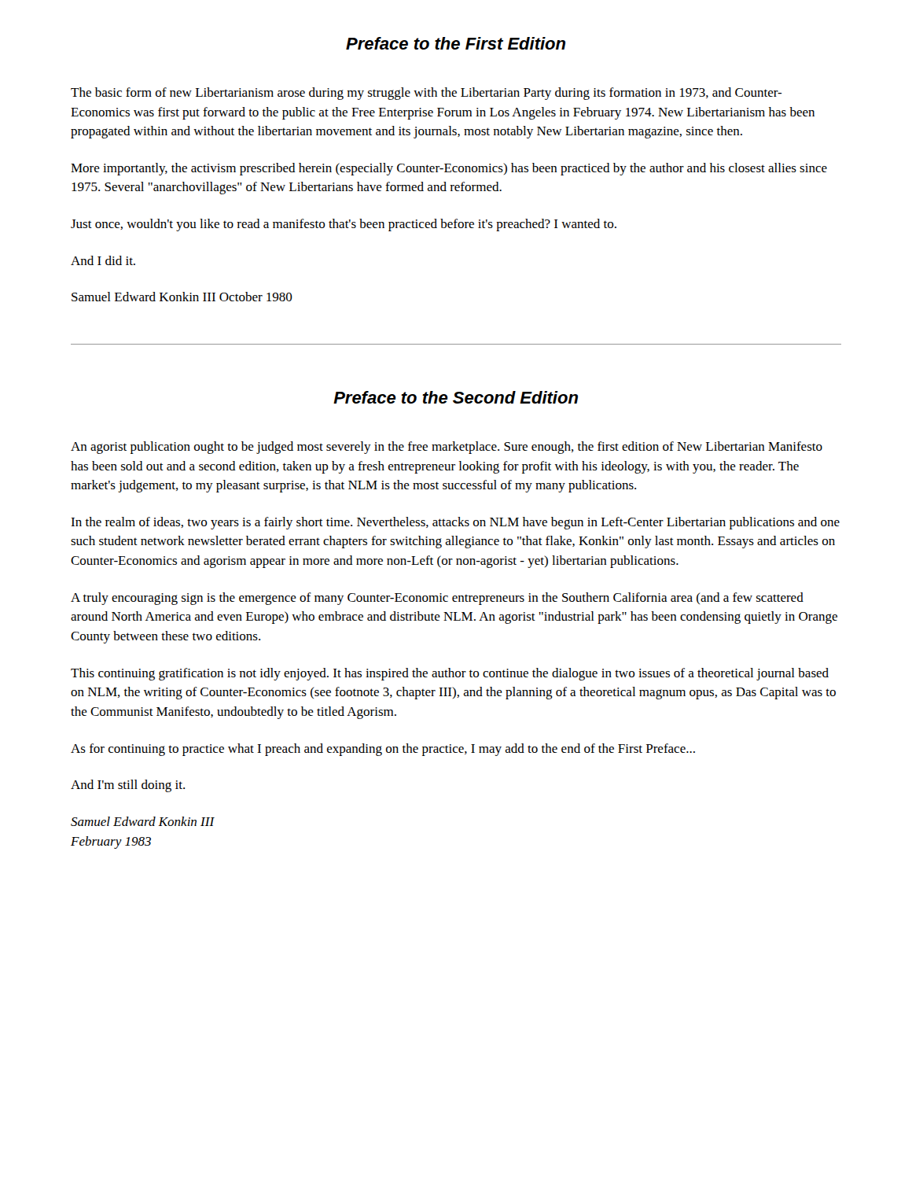Preface to the First Edition
The basic form of new Libertarianism arose during my struggle with the Libertarian Party during its formation in 1973, and Counter-Economics was first put forward to the public at the Free Enterprise Forum in Los Angeles in February 1974. New Libertarianism has been propagated within and without the libertarian movement and its journals, most notably New Libertarian magazine, since then.
More importantly, the activism prescribed herein (especially Counter-Economics) has been practiced by the author and his closest allies since 1975. Several "anarchovillages" of New Libertarians have formed and reformed.
Just once, wouldn't you like to read a manifesto that's been practiced before it's preached? I wanted to.
And I did it.
Samuel Edward Konkin III October 1980
Preface to the Second Edition
An agorist publication ought to be judged most severely in the free marketplace. Sure enough, the first edition of New Libertarian Manifesto has been sold out and a second edition, taken up by a fresh entrepreneur looking for profit with his ideology, is with you, the reader. The market's judgement, to my pleasant surprise, is that NLM is the most successful of my many publications.
In the realm of ideas, two years is a fairly short time. Nevertheless, attacks on NLM have begun in Left-Center Libertarian publications and one such student network newsletter berated errant chapters for switching allegiance to "that flake, Konkin" only last month. Essays and articles on Counter-Economics and agorism appear in more and more non-Left (or non-agorist - yet) libertarian publications.
A truly encouraging sign is the emergence of many Counter-Economic entrepreneurs in the Southern California area (and a few scattered around North America and even Europe) who embrace and distribute NLM. An agorist "industrial park" has been condensing quietly in Orange County between these two editions.
This continuing gratification is not idly enjoyed. It has inspired the author to continue the dialogue in two issues of a theoretical journal based on NLM, the writing of Counter-Economics (see footnote 3, chapter III), and the planning of a theoretical magnum opus, as Das Capital was to the Communist Manifesto, undoubtedly to be titled Agorism.
As for continuing to practice what I preach and expanding on the practice, I may add to the end of the First Preface...
And I'm still doing it.
Samuel Edward Konkin III
February 1983